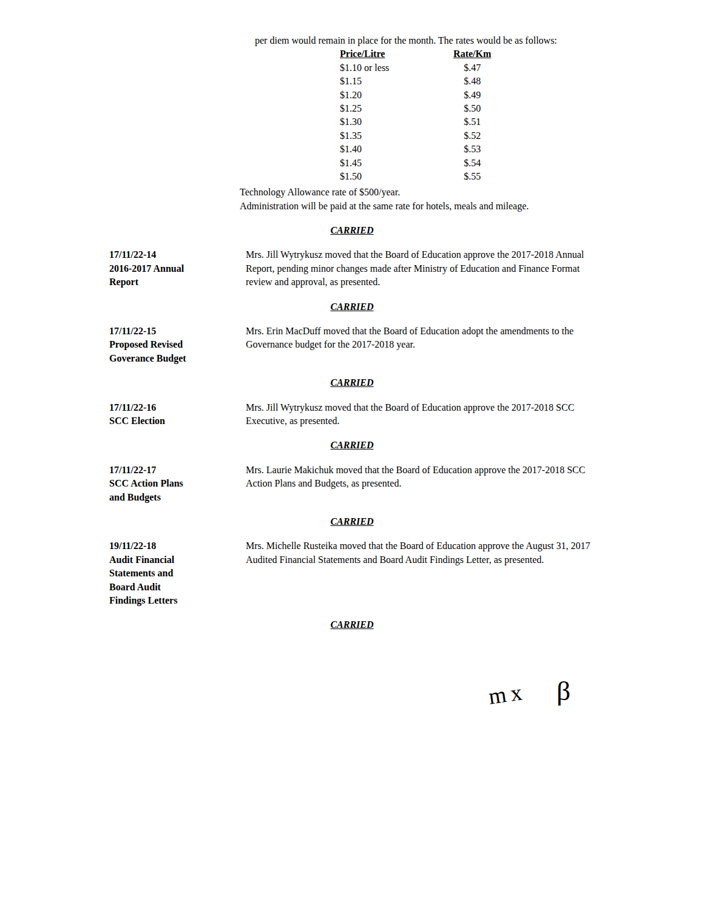per diem would remain in place for the month. The rates would be as follows:
| Price/Litre | Rate/Km |
| --- | --- |
| $1.10 or less | $.47 |
| $1.15 | $.48 |
| $1.20 | $.49 |
| $1.25 | $.50 |
| $1.30 | $.51 |
| $1.35 | $.52 |
| $1.40 | $.53 |
| $1.45 | $.54 |
| $1.50 | $.55 |
Technology Allowance rate of $500/year.
Administration will be paid at the same rate for hotels, meals and mileage.
CARRIED
17/11/22-14
2016-2017 Annual
Report
Mrs. Jill Wytrykusz moved that the Board of Education approve the 2017-2018 Annual Report, pending minor changes made after Ministry of Education and Finance Format review and approval, as presented.
CARRIED
17/11/22-15
Proposed Revised
Goverance Budget
Mrs. Erin MacDuff moved that the Board of Education adopt the amendments to the Governance budget for the 2017-2018 year.
CARRIED
17/11/22-16
SCC Election
Mrs. Jill Wytrykusz moved that the Board of Education approve the 2017-2018 SCC Executive, as presented.
CARRIED
17/11/22-17
SCC Action Plans
and Budgets
Mrs. Laurie Makichuk moved that the Board of Education approve the 2017-2018 SCC Action Plans and Budgets, as presented.
CARRIED
19/11/22-18
Audit Financial
Statements and
Board Audit
Findings Letters
Mrs. Michelle Rusteika moved that the Board of Education approve the August 31, 2017 Audited Financial Statements and Board Audit Findings Letter, as presented.
CARRIED
m x β